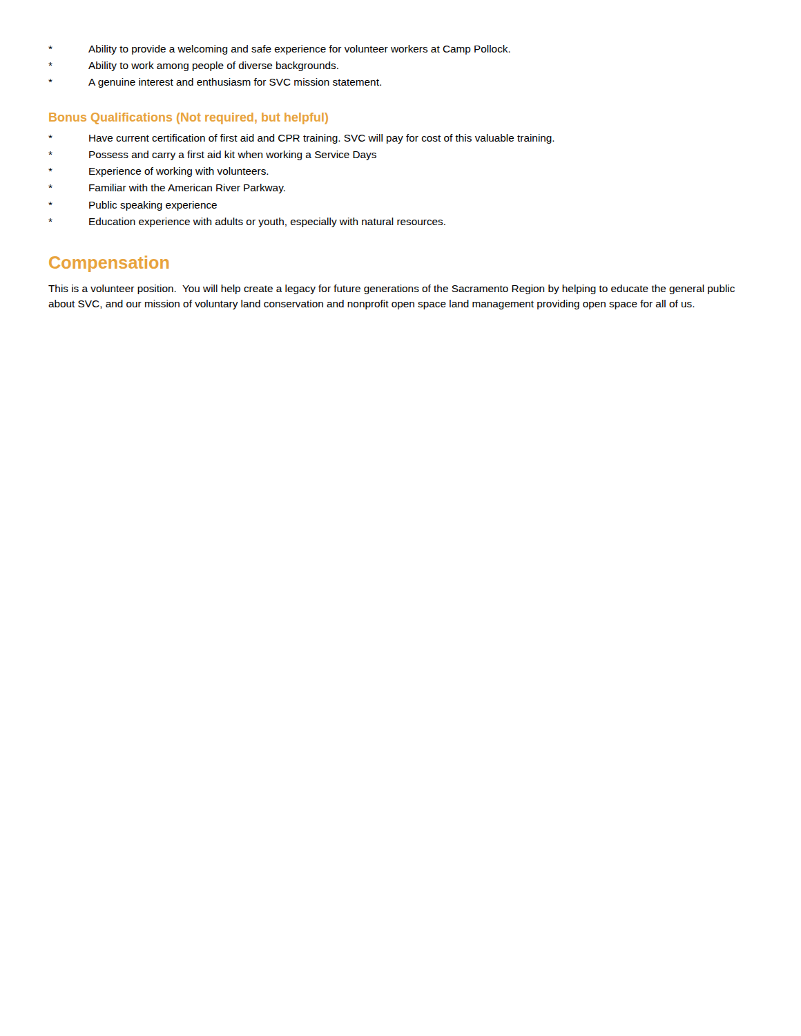Ability to provide a welcoming and safe experience for volunteer workers at Camp Pollock.
Ability to work among people of diverse backgrounds.
A genuine interest and enthusiasm for SVC mission statement.
Bonus Qualifications (Not required, but helpful)
Have current certification of first aid and CPR training. SVC will pay for cost of this valuable training.
Possess and carry a first aid kit when working a Service Days
Experience of working with volunteers.
Familiar with the American River Parkway.
Public speaking experience
Education experience with adults or youth, especially with natural resources.
Compensation
This is a volunteer position. You will help create a legacy for future generations of the Sacramento Region by helping to educate the general public about SVC, and our mission of voluntary land conservation and nonprofit open space land management providing open space for all of us.